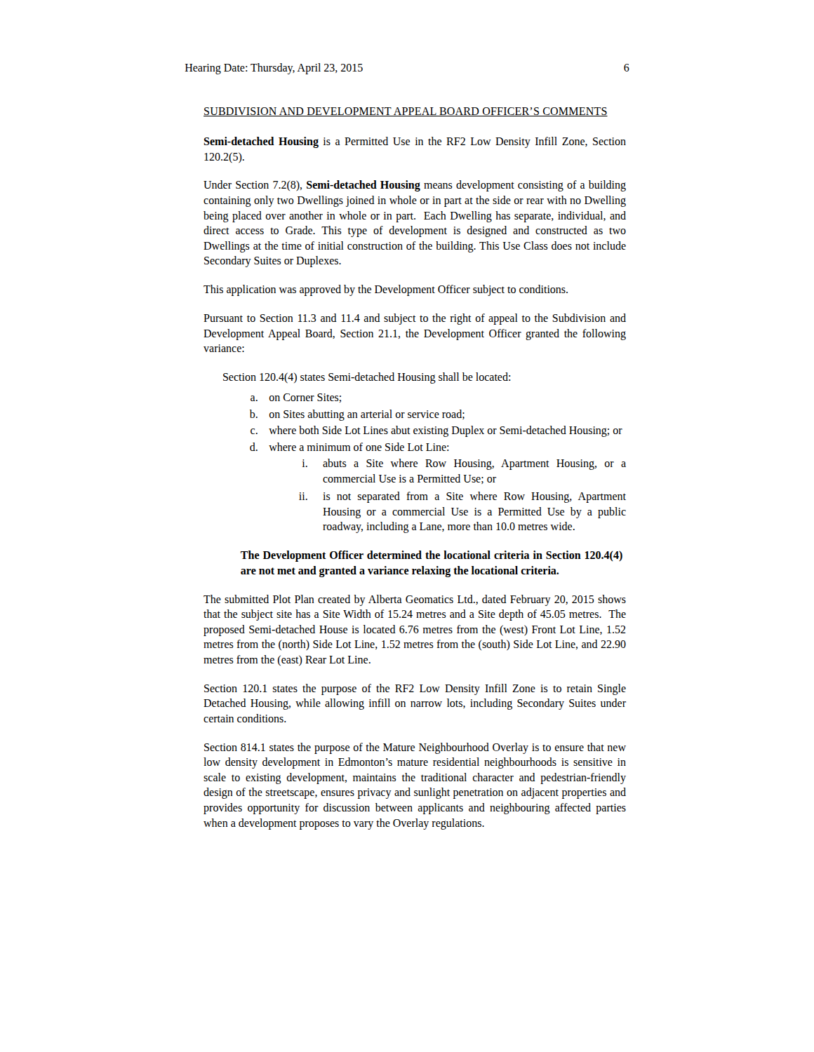Hearing Date: Thursday, April 23, 2015
6
SUBDIVISION AND DEVELOPMENT APPEAL BOARD OFFICER’S COMMENTS
Semi-detached Housing is a Permitted Use in the RF2 Low Density Infill Zone, Section 120.2(5).
Under Section 7.2(8), Semi-detached Housing means development consisting of a building containing only two Dwellings joined in whole or in part at the side or rear with no Dwelling being placed over another in whole or in part. Each Dwelling has separate, individual, and direct access to Grade. This type of development is designed and constructed as two Dwellings at the time of initial construction of the building. This Use Class does not include Secondary Suites or Duplexes.
This application was approved by the Development Officer subject to conditions.
Pursuant to Section 11.3 and 11.4 and subject to the right of appeal to the Subdivision and Development Appeal Board, Section 21.1, the Development Officer granted the following variance:
Section 120.4(4) states Semi-detached Housing shall be located:
on Corner Sites;
on Sites abutting an arterial or service road;
where both Side Lot Lines abut existing Duplex or Semi-detached Housing; or
where a minimum of one Side Lot Line:
abuts a Site where Row Housing, Apartment Housing, or a commercial Use is a Permitted Use; or
is not separated from a Site where Row Housing, Apartment Housing or a commercial Use is a Permitted Use by a public roadway, including a Lane, more than 10.0 metres wide.
The Development Officer determined the locational criteria in Section 120.4(4) are not met and granted a variance relaxing the locational criteria.
The submitted Plot Plan created by Alberta Geomatics Ltd., dated February 20, 2015 shows that the subject site has a Site Width of 15.24 metres and a Site depth of 45.05 metres. The proposed Semi-detached House is located 6.76 metres from the (west) Front Lot Line, 1.52 metres from the (north) Side Lot Line, 1.52 metres from the (south) Side Lot Line, and 22.90 metres from the (east) Rear Lot Line.
Section 120.1 states the purpose of the RF2 Low Density Infill Zone is to retain Single Detached Housing, while allowing infill on narrow lots, including Secondary Suites under certain conditions.
Section 814.1 states the purpose of the Mature Neighbourhood Overlay is to ensure that new low density development in Edmonton’s mature residential neighbourhoods is sensitive in scale to existing development, maintains the traditional character and pedestrian-friendly design of the streetscape, ensures privacy and sunlight penetration on adjacent properties and provides opportunity for discussion between applicants and neighbouring affected parties when a development proposes to vary the Overlay regulations.